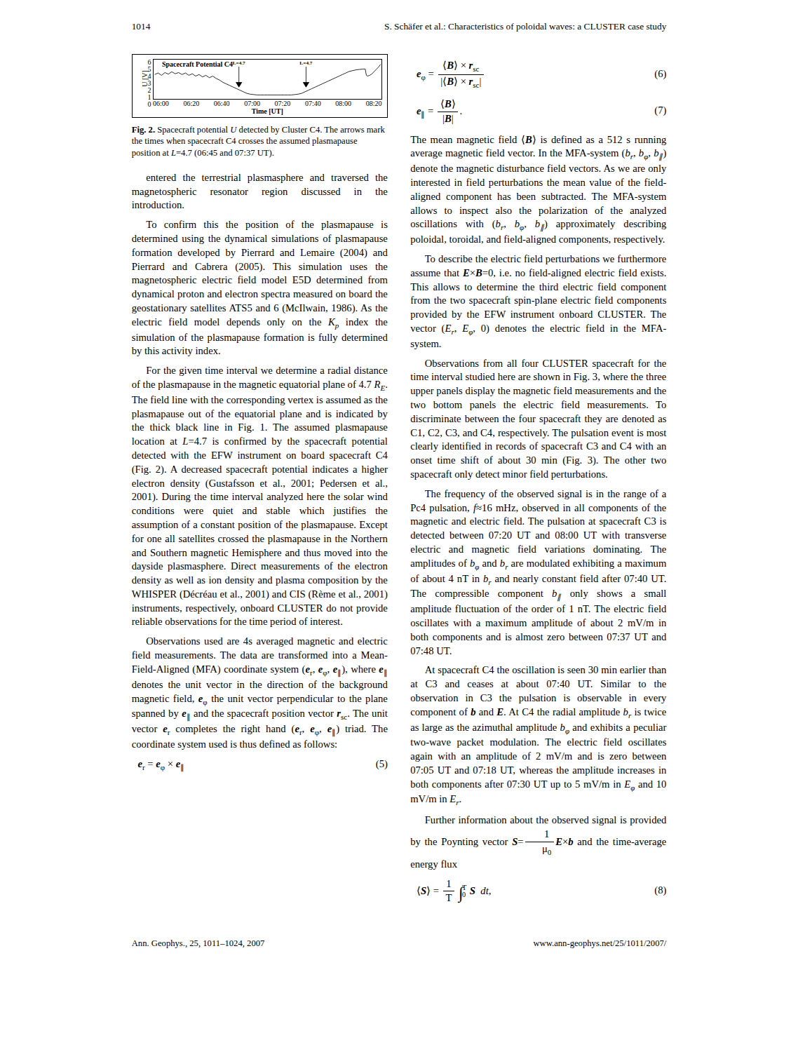1014 S. Schäfer et al.: Characteristics of poloidal waves: a CLUSTER case study
U [V]
6543210
Spacecraft Potential C4 L=4.7 L=4.7
06:0006:2006:4007:0007:2007:4008:0008:20
Time [UT]
Fig. 2. Spacecraft potential U detected by Cluster C4. The arrows mark the times when spacecraft C4 crosses the assumed plasmapause position at L=4.7 (06:45 and 07:37 UT).
entered the terrestrial plasmasphere and traversed the magnetospheric resonator region discussed in the introduction.
To confirm this the position of the plasmapause is determined using the dynamical simulations of plasmapause formation developed by Pierrard and Lemaire (2004) and Pierrard and Cabrera (2005). This simulation uses the magnetospheric electric field model E5D determined from dynamical proton and electron spectra measured on board the geostationary satellites ATS5 and 6 (McIlwain, 1986). As the electric field model depends only on the Kp index the simulation of the plasmapause formation is fully determined by this activity index.
For the given time interval we determine a radial distance of the plasmapause in the magnetic equatorial plane of 4.7 RE. The field line with the corresponding vertex is assumed as the plasmapause out of the equatorial plane and is indicated by the thick black line in Fig. 1. The assumed plasmapause location at L=4.7 is confirmed by the spacecraft potential detected with the EFW instrument on board spacecraft C4 (Fig. 2). A decreased spacecraft potential indicates a higher electron density (Gustafsson et al., 2001; Pedersen et al., 2001). During the time interval analyzed here the solar wind conditions were quiet and stable which justifies the assumption of a constant position of the plasmapause. Except for one all satellites crossed the plasmapause in the Northern and Southern magnetic Hemisphere and thus moved into the dayside plasmasphere. Direct measurements of the electron density as well as ion density and plasma composition by the WHISPER (Décréau et al., 2001) and CIS (Rème et al., 2001) instruments, respectively, onboard CLUSTER do not provide reliable observations for the time period of interest.
Observations used are 4s averaged magnetic and electric field measurements. The data are transformed into a Mean-Field-Aligned (MFA) coordinate system (er, eφ, e∥), where e∥ denotes the unit vector in the direction of the background magnetic field, eφ the unit vector perpendicular to the plane spanned by e∥ and the spacecraft position vector rsc. The unit vector er completes the right hand (er, eφ, e∥) triad. The coordinate system used is thus defined as follows:
er = eφ × e∥ (5)
eφ = ⟨B⟩ × rsc |⟨B⟩ × rsc| (6)
e∥ = ⟨B⟩ |B| . (7)
The mean magnetic field ⟨B⟩ is defined as a 512 s running average magnetic field vector. In the MFA-system (br, bφ, b∥) denote the magnetic disturbance field vectors. As we are only interested in field perturbations the mean value of the field-aligned component has been subtracted. The MFA-system allows to inspect also the polarization of the analyzed oscillations with (br, bφ, b∥) approximately describing poloidal, toroidal, and field-aligned components, respectively.
To describe the electric field perturbations we furthermore assume that E×B=0, i.e. no field-aligned electric field exists. This allows to determine the third electric field component from the two spacecraft spin-plane electric field components provided by the EFW instrument onboard CLUSTER. The vector (Er, Eφ, 0) denotes the electric field in the MFA-system.
Observations from all four CLUSTER spacecraft for the time interval studied here are shown in Fig. 3, where the three upper panels display the magnetic field measurements and the two bottom panels the electric field measurements. To discriminate between the four spacecraft they are denoted as C1, C2, C3, and C4, respectively. The pulsation event is most clearly identified in records of spacecraft C3 and C4 with an onset time shift of about 30 min (Fig. 3). The other two spacecraft only detect minor field perturbations.
The frequency of the observed signal is in the range of a Pc4 pulsation, f≈16 mHz, observed in all components of the magnetic and electric field. The pulsation at spacecraft C3 is detected between 07:20 UT and 08:00 UT with transverse electric and magnetic field variations dominating. The amplitudes of bφ and br are modulated exhibiting a maximum of about 4 nT in br and nearly constant field after 07:40 UT. The compressible component b∥ only shows a small amplitude fluctuation of the order of 1 nT. The electric field oscillates with a maximum amplitude of about 2 mV/m in both components and is almost zero between 07:37 UT and 07:48 UT.
At spacecraft C4 the oscillation is seen 30 min earlier than at C3 and ceases at about 07:40 UT. Similar to the observation in C3 the pulsation is observable in every component of b and E. At C4 the radial amplitude br is twice as large as the azimuthal amplitude bφ and exhibits a peculiar two-wave packet modulation. The electric field oscillates again with an amplitude of 2 mV/m and is zero between 07:05 UT and 07:18 UT, whereas the amplitude increases in both components after 07:30 UT up to 5 mV/m in Eφ and 10 mV/m in Er.
Further information about the observed signal is provided by the Poynting vector S=1 μ0 E×b and the time-average energy flux
⟨S⟩ = 1 T ∫T 0 S dt, (8)
Ann. Geophys., 25, 1011–1024, 2007 www.ann-geophys.net/25/1011/2007/